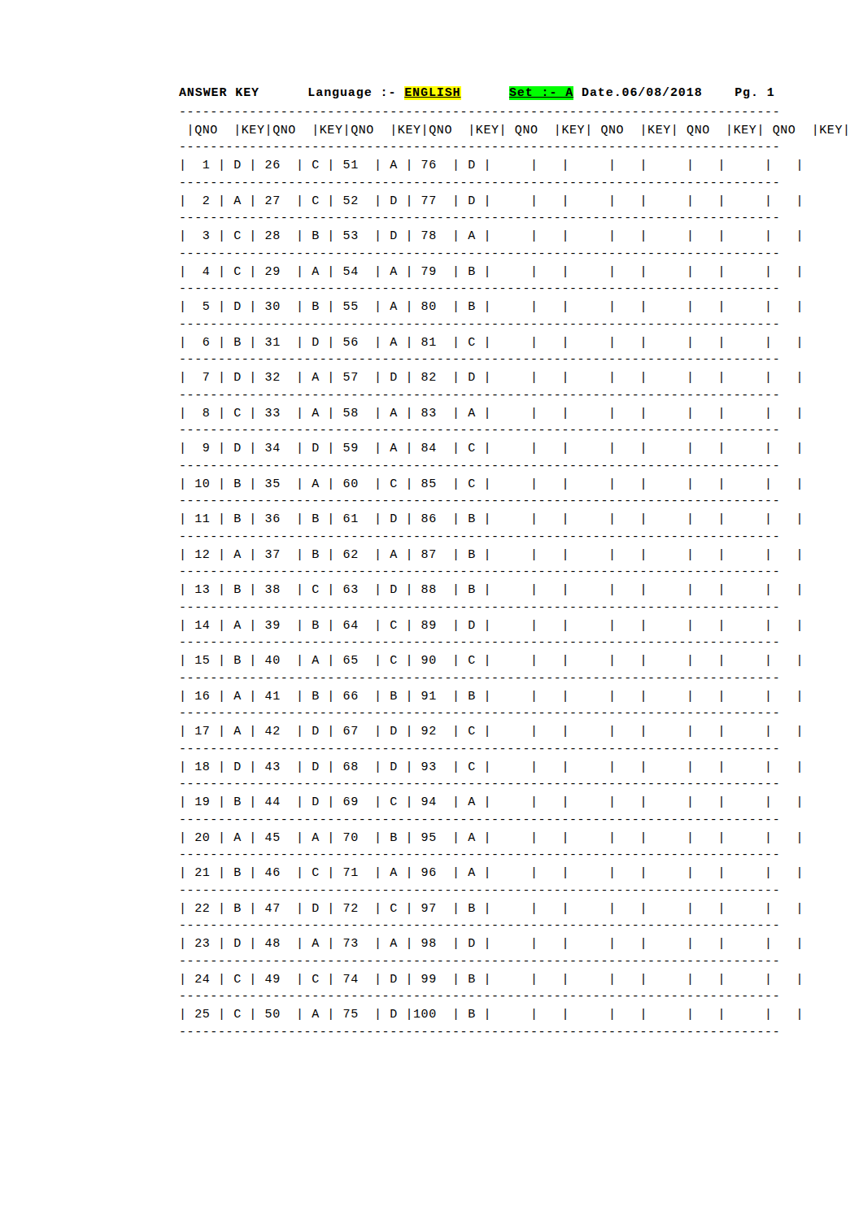ANSWER KEY Language :- ENGLISH Set :- A Date.06/08/2018 Pg. 1
-----------------------------------------------------------------------------
 |QNO  |KEY|QNO  |KEY|QNO  |KEY|QNO  |KEY| QNO  |KEY| QNO  |KEY| QNO  |KEY| QNO  |KEY|
-----------------------------------------------------------------------------
|  1 | D | 26  | C | 51  | A | 76  | D |     |   |     |   |     |   |     |   |
-----------------------------------------------------------------------------
|  2 | A | 27  | C | 52  | D | 77  | D |     |   |     |   |     |   |     |   |
-----------------------------------------------------------------------------
|  3 | C | 28  | B | 53  | D | 78  | A |     |   |     |   |     |   |     |   |
-----------------------------------------------------------------------------
|  4 | C | 29  | A | 54  | A | 79  | B |     |   |     |   |     |   |     |   |
-----------------------------------------------------------------------------
|  5 | D | 30  | B | 55  | A | 80  | B |     |   |     |   |     |   |     |   |
-----------------------------------------------------------------------------
|  6 | B | 31  | D | 56  | A | 81  | C |     |   |     |   |     |   |     |   |
-----------------------------------------------------------------------------
|  7 | D | 32  | A | 57  | D | 82  | D |     |   |     |   |     |   |     |   |
-----------------------------------------------------------------------------
|  8 | C | 33  | A | 58  | A | 83  | A |     |   |     |   |     |   |     |   |
-----------------------------------------------------------------------------
|  9 | D | 34  | D | 59  | A | 84  | C |     |   |     |   |     |   |     |   |
-----------------------------------------------------------------------------
| 10 | B | 35  | A | 60  | C | 85  | C |     |   |     |   |     |   |     |   |
-----------------------------------------------------------------------------
| 11 | B | 36  | B | 61  | D | 86  | B |     |   |     |   |     |   |     |   |
-----------------------------------------------------------------------------
| 12 | A | 37  | B | 62  | A | 87  | B |     |   |     |   |     |   |     |   |
-----------------------------------------------------------------------------
| 13 | B | 38  | C | 63  | D | 88  | B |     |   |     |   |     |   |     |   |
-----------------------------------------------------------------------------
| 14 | A | 39  | B | 64  | C | 89  | D |     |   |     |   |     |   |     |   |
-----------------------------------------------------------------------------
| 15 | B | 40  | A | 65  | C | 90  | C |     |   |     |   |     |   |     |   |
-----------------------------------------------------------------------------
| 16 | A | 41  | B | 66  | B | 91  | B |     |   |     |   |     |   |     |   |
-----------------------------------------------------------------------------
| 17 | A | 42  | D | 67  | D | 92  | C |     |   |     |   |     |   |     |   |
-----------------------------------------------------------------------------
| 18 | D | 43  | D | 68  | D | 93  | C |     |   |     |   |     |   |     |   |
-----------------------------------------------------------------------------
| 19 | B | 44  | D | 69  | C | 94  | A |     |   |     |   |     |   |     |   |
-----------------------------------------------------------------------------
| 20 | A | 45  | A | 70  | B | 95  | A |     |   |     |   |     |   |     |   |
-----------------------------------------------------------------------------
| 21 | B | 46  | C | 71  | A | 96  | A |     |   |     |   |     |   |     |   |
-----------------------------------------------------------------------------
| 22 | B | 47  | D | 72  | C | 97  | B |     |   |     |   |     |   |     |   |
-----------------------------------------------------------------------------
| 23 | D | 48  | A | 73  | A | 98  | D |     |   |     |   |     |   |     |   |
-----------------------------------------------------------------------------
| 24 | C | 49  | C | 74  | D | 99  | B |     |   |     |   |     |   |     |   |
-----------------------------------------------------------------------------
| 25 | C | 50  | A | 75  | D |100  | B |     |   |     |   |     |   |     |   |
-----------------------------------------------------------------------------